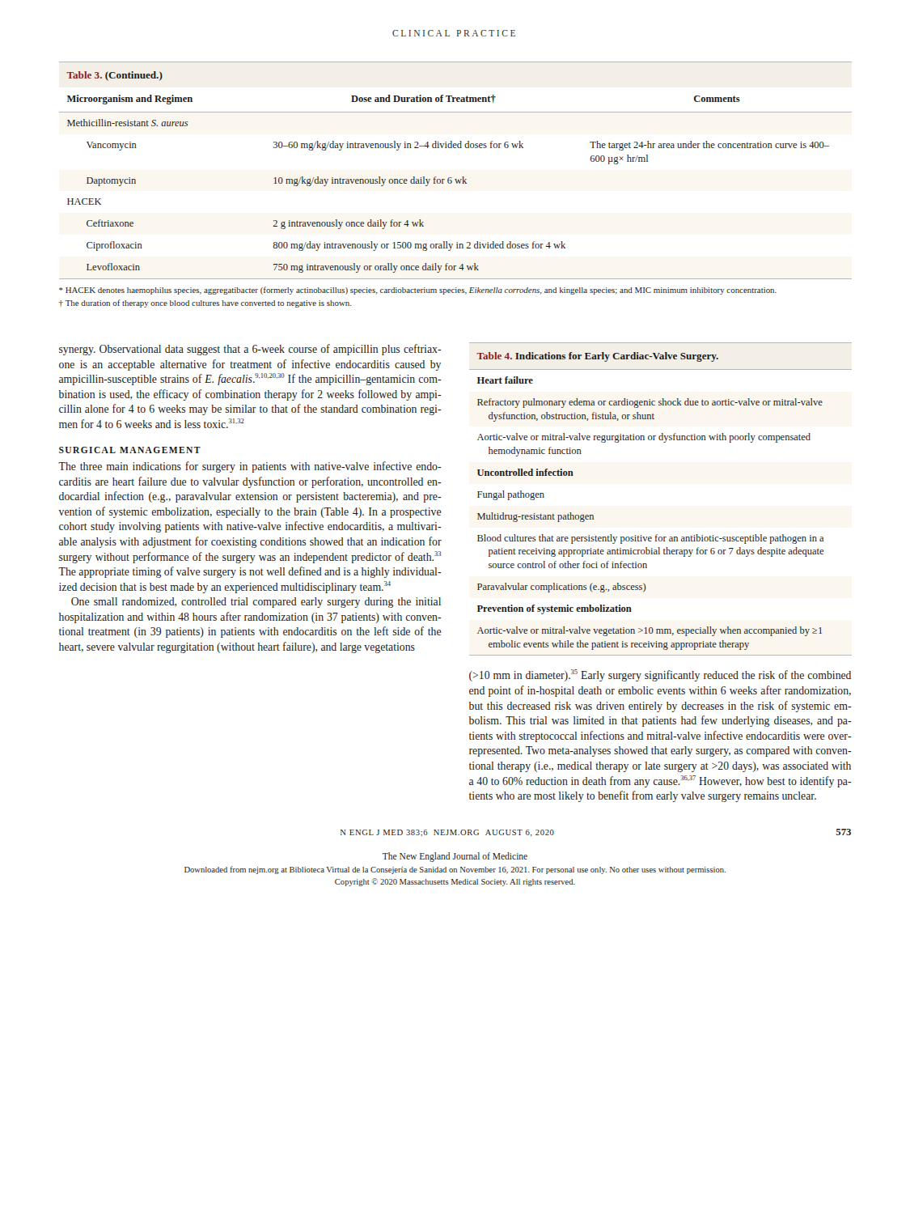Clinical Practice
Table 3. (Continued.)
| Microorganism and Regimen | Dose and Duration of Treatment† | Comments |
| --- | --- | --- |
| Methicillin-resistant S. aureus | | |
| Vancomycin | 30–60 mg/kg/day intravenously in 2–4 divided doses for 6 wk | The target 24-hr area under the concentration curve is 400–600 µg× hr/ml |
| Daptomycin | 10 mg/kg/day intravenously once daily for 6 wk | |
| HACEK | | |
| Ceftriaxone | 2 g intravenously once daily for 4 wk | |
| Ciprofloxacin | 800 mg/day intravenously or 1500 mg orally in 2 divided doses for 4 wk | |
| Levofloxacin | 750 mg intravenously or orally once daily for 4 wk | |
* HACEK denotes haemophilus species, aggregatibacter (formerly actinobacillus) species, cardiobacterium species, Eikenella corrodens, and kingella species; and MIC minimum inhibitory concentration.
† The duration of therapy once blood cultures have converted to negative is shown.
synergy. Observational data suggest that a 6-week course of ampicillin plus ceftriaxone is an acceptable alternative for treatment of infective endocarditis caused by ampicillin-susceptible strains of E. faecalis.9,10,20,30 If the ampicillin–gentamicin combination is used, the efficacy of combination therapy for 2 weeks followed by ampicillin alone for 4 to 6 weeks may be similar to that of the standard combination regimen for 4 to 6 weeks and is less toxic.31,32
Surgical Management
The three main indications for surgery in patients with native-valve infective endocarditis are heart failure due to valvular dysfunction or perforation, uncontrolled endocardial infection (e.g., paravalvular extension or persistent bacteremia), and prevention of systemic embolization, especially to the brain (Table 4). In a prospective cohort study involving patients with native-valve infective endocarditis, a multivariable analysis with adjustment for coexisting conditions showed that an indication for surgery without performance of the surgery was an independent predictor of death.33 The appropriate timing of valve surgery is not well defined and is a highly individualized decision that is best made by an experienced multidisciplinary team.34
One small randomized, controlled trial compared early surgery during the initial hospitalization and within 48 hours after randomization (in 37 patients) with conventional treatment (in 39 patients) in patients with endocarditis on the left side of the heart, severe valvular regurgitation (without heart failure), and large vegetations
Table 4. Indications for Early Cardiac-Valve Surgery.
Heart failure
Refractory pulmonary edema or cardiogenic shock due to aortic-valve or mitral-valve dysfunction, obstruction, fistula, or shunt
Aortic-valve or mitral-valve regurgitation or dysfunction with poorly compensated hemodynamic function
Uncontrolled infection
Fungal pathogen
Multidrug-resistant pathogen
Blood cultures that are persistently positive for an antibiotic-susceptible pathogen in a patient receiving appropriate antimicrobial therapy for 6 or 7 days despite adequate source control of other foci of infection
Paravalvular complications (e.g., abscess)
Prevention of systemic embolization
Aortic-valve or mitral-valve vegetation >10 mm, especially when accompanied by ≥1 embolic events while the patient is receiving appropriate therapy
(>10 mm in diameter).35 Early surgery significantly reduced the risk of the combined end point of in-hospital death or embolic events within 6 weeks after randomization, but this decreased risk was driven entirely by decreases in the risk of systemic embolism. This trial was limited in that patients had few underlying diseases, and patients with streptococcal infections and mitral-valve infective endocarditis were overrepresented. Two meta-analyses showed that early surgery, as compared with conventional therapy (i.e., medical therapy or late surgery at >20 days), was associated with a 40 to 60% reduction in death from any cause.36,37 However, how best to identify patients who are most likely to benefit from early valve surgery remains unclear.
n engl j med 383;6 nejm.org August 6, 2020 573
The New England Journal of Medicine
Downloaded from nejm.org at Biblioteca Virtual de la Consejería de Sanidad on November 16, 2021. For personal use only. No other uses without permission.
Copyright © 2020 Massachusetts Medical Society. All rights reserved.